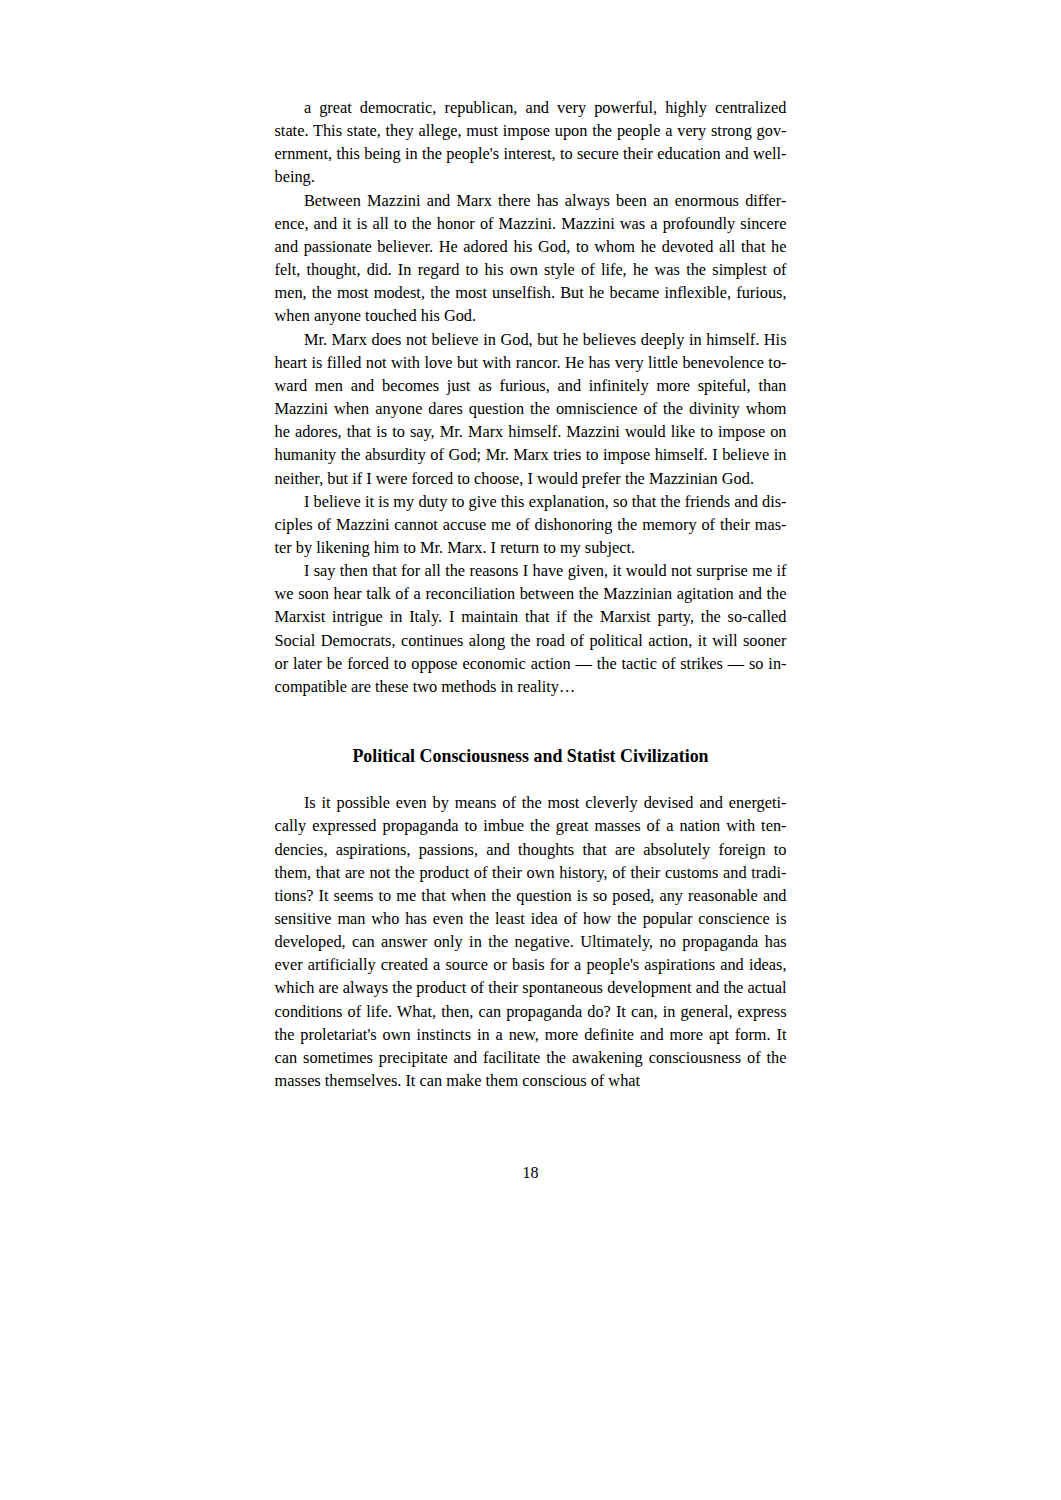a great democratic, republican, and very powerful, highly centralized state. This state, they allege, must impose upon the people a very strong government, this being in the people's interest, to secure their education and well-being.
Between Mazzini and Marx there has always been an enormous difference, and it is all to the honor of Mazzini. Mazzini was a profoundly sincere and passionate believer. He adored his God, to whom he devoted all that he felt, thought, did. In regard to his own style of life, he was the simplest of men, the most modest, the most unselfish. But he became inflexible, furious, when anyone touched his God.
Mr. Marx does not believe in God, but he believes deeply in himself. His heart is filled not with love but with rancor. He has very little benevolence toward men and becomes just as furious, and infinitely more spiteful, than Mazzini when anyone dares question the omniscience of the divinity whom he adores, that is to say, Mr. Marx himself. Mazzini would like to impose on humanity the absurdity of God; Mr. Marx tries to impose himself. I believe in neither, but if I were forced to choose, I would prefer the Mazzinian God.
I believe it is my duty to give this explanation, so that the friends and disciples of Mazzini cannot accuse me of dishonoring the memory of their master by likening him to Mr. Marx. I return to my subject.
I say then that for all the reasons I have given, it would not surprise me if we soon hear talk of a reconciliation between the Mazzinian agitation and the Marxist intrigue in Italy. I maintain that if the Marxist party, the so-called Social Democrats, continues along the road of political action, it will sooner or later be forced to oppose economic action — the tactic of strikes — so incompatible are these two methods in reality…
Political Consciousness and Statist Civilization
Is it possible even by means of the most cleverly devised and energetically expressed propaganda to imbue the great masses of a nation with tendencies, aspirations, passions, and thoughts that are absolutely foreign to them, that are not the product of their own history, of their customs and traditions? It seems to me that when the question is so posed, any reasonable and sensitive man who has even the least idea of how the popular conscience is developed, can answer only in the negative. Ultimately, no propaganda has ever artificially created a source or basis for a people's aspirations and ideas, which are always the product of their spontaneous development and the actual conditions of life. What, then, can propaganda do? It can, in general, express the proletariat's own instincts in a new, more definite and more apt form. It can sometimes precipitate and facilitate the awakening consciousness of the masses themselves. It can make them conscious of what
18